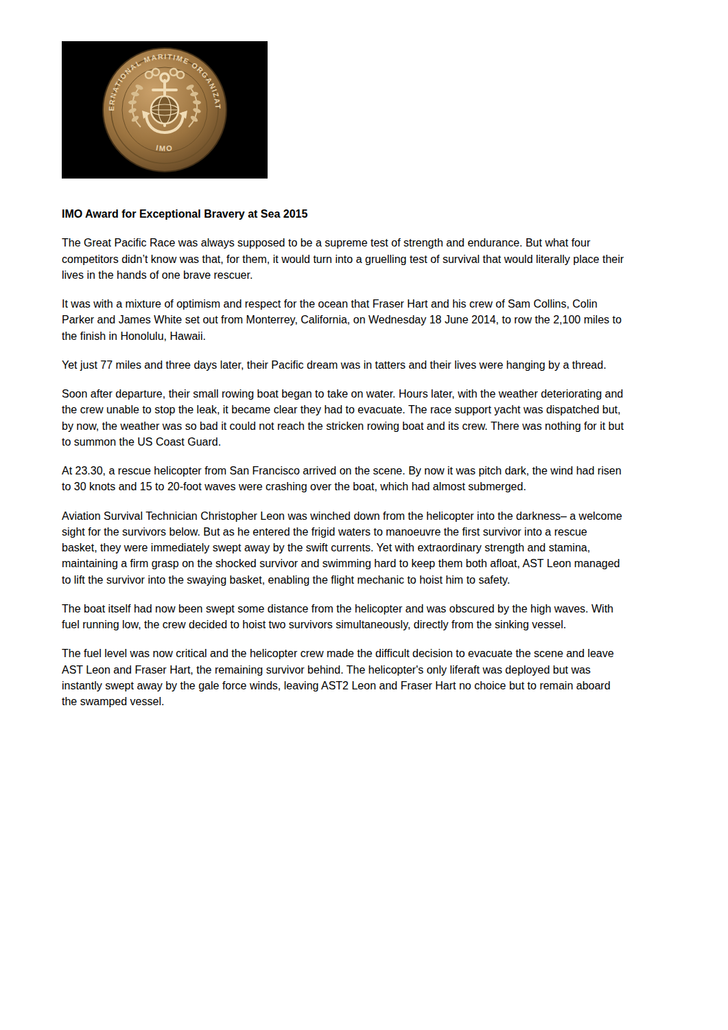INTERNATIONAL MARITIME ORGANIZATION IMO
IMO Award for Exceptional Bravery at Sea 2015
The Great Pacific Race was always supposed to be a supreme test of strength and endurance. But what four competitors didn’t know was that, for them, it would turn into a gruelling test of survival that would literally place their lives in the hands of one brave rescuer.
It was with a mixture of optimism and respect for the ocean that Fraser Hart and his crew of Sam Collins, Colin Parker and James White set out from Monterrey, California, on Wednesday 18 June 2014, to row the 2,100 miles to the finish in Honolulu, Hawaii.
Yet just 77 miles and three days later, their Pacific dream was in tatters and their lives were hanging by a thread.
Soon after departure, their small rowing boat began to take on water. Hours later, with the weather deteriorating and the crew unable to stop the leak, it became clear they had to evacuate. The race support yacht was dispatched but, by now, the weather was so bad it could not reach the stricken rowing boat and its crew. There was nothing for it but to summon the US Coast Guard.
At 23.30, a rescue helicopter from San Francisco arrived on the scene. By now it was pitch dark, the wind had risen to 30 knots and 15 to 20-foot waves were crashing over the boat, which had almost submerged.
Aviation Survival Technician Christopher Leon was winched down from the helicopter into the darkness– a welcome sight for the survivors below. But as he entered the frigid waters to manoeuvre the first survivor into a rescue basket, they were immediately swept away by the swift currents. Yet with extraordinary strength and stamina, maintaining a firm grasp on the shocked survivor and swimming hard to keep them both afloat, AST Leon managed to lift the survivor into the swaying basket, enabling the flight mechanic to hoist him to safety.
The boat itself had now been swept some distance from the helicopter and was obscured by the high waves. With fuel running low, the crew decided to hoist two survivors simultaneously, directly from the sinking vessel.
The fuel level was now critical and the helicopter crew made the difficult decision to evacuate the scene and leave AST Leon and Fraser Hart, the remaining survivor behind. The helicopter's only liferaft was deployed but was instantly swept away by the gale force winds, leaving AST2 Leon and Fraser Hart no choice but to remain aboard the swamped vessel.